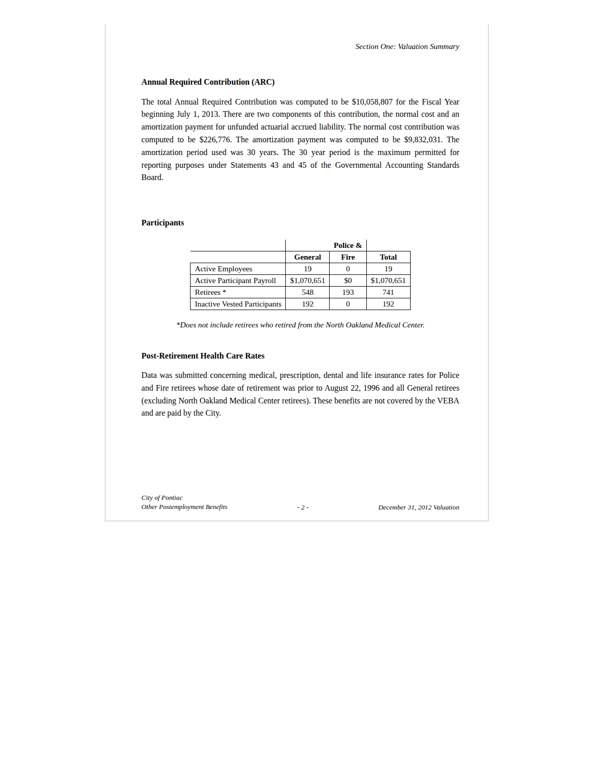Section One: Valuation Summary
Annual Required Contribution (ARC)
The total Annual Required Contribution was computed to be $10,058,807 for the Fiscal Year beginning July 1, 2013. There are two components of this contribution, the normal cost and an amortization payment for unfunded actuarial accrued liability. The normal cost contribution was computed to be $226,776. The amortization payment was computed to be $9,832,031. The amortization period used was 30 years. The 30 year period is the maximum permitted for reporting purposes under Statements 43 and 45 of the Governmental Accounting Standards Board.
Participants
| | | Police & | |
| --- | --- | --- | --- |
| | General | Fire | Total |
| Active Employees | 19 | 0 | 19 |
| Active Participant Payroll | $1,070,651 | $0 | $1,070,651 |
| Retirees * | 548 | 193 | 741 |
| Inactive Vested Participants | 192 | 0 | 192 |
*Does not include retirees who retired from the North Oakland Medical Center.
Post-Retirement Health Care Rates
Data was submitted concerning medical, prescription, dental and life insurance rates for Police and Fire retirees whose date of retirement was prior to August 22, 1996 and all General retirees (excluding North Oakland Medical Center retirees). These benefits are not covered by the VEBA and are paid by the City.
City of Pontiac
Other Postemployment Benefits
- 2 -
December 31, 2012 Valuation